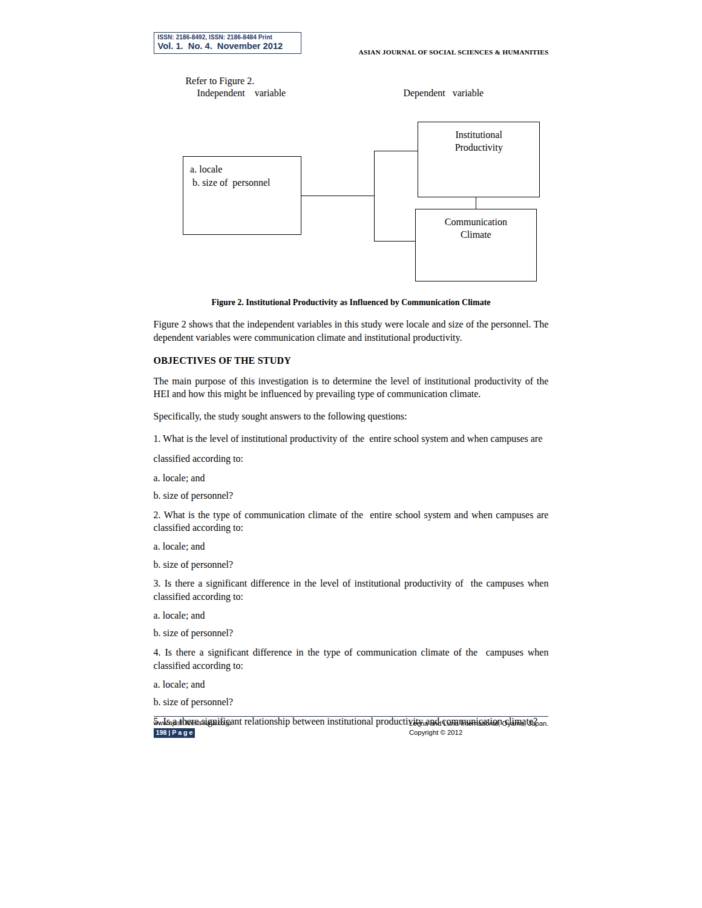ISSN: 2186-8492, ISSN: 2186-8484 Print
Vol. 1. No. 4. November 2012
ASIAN JOURNAL OF SOCIAL SCIENCES & HUMANITIES
Refer to Figure 2.
Independent variable Dependent variable
Institutional
Productivity
Communication
Climate
a. locale
b. size of personnel
Figure 2. Institutional Productivity as Influenced by Communication Climate
Figure 2 shows that the independent variables in this study were locale and size of the personnel. The dependent variables were communication climate and institutional productivity.
OBJECTIVES OF THE STUDY
The main purpose of this investigation is to determine the level of institutional productivity of the HEI and how this might be influenced by prevailing type of communication climate.
Specifically, the study sought answers to the following questions:
1. What is the level of institutional productivity of the entire school system and when campuses are
classified according to:
a. locale; and
b. size of personnel?
2. What is the type of communication climate of the entire school system and when campuses are classified according to:
a. locale; and
b. size of personnel?
3. Is there a significant difference in the level of institutional productivity of the campuses when classified according to:
a. locale; and
b. size of personnel?
4. Is there a significant difference in the type of communication climate of the campuses when classified according to:
a. locale; and
b. size of personnel?
5. Is a there significant relationship between institutional productivity and communication climate?
www.ajssh.leena-luna.co.jp
198 | P a g e
Leena and Luna International, Oyama, Japan.
Copyright © 2012